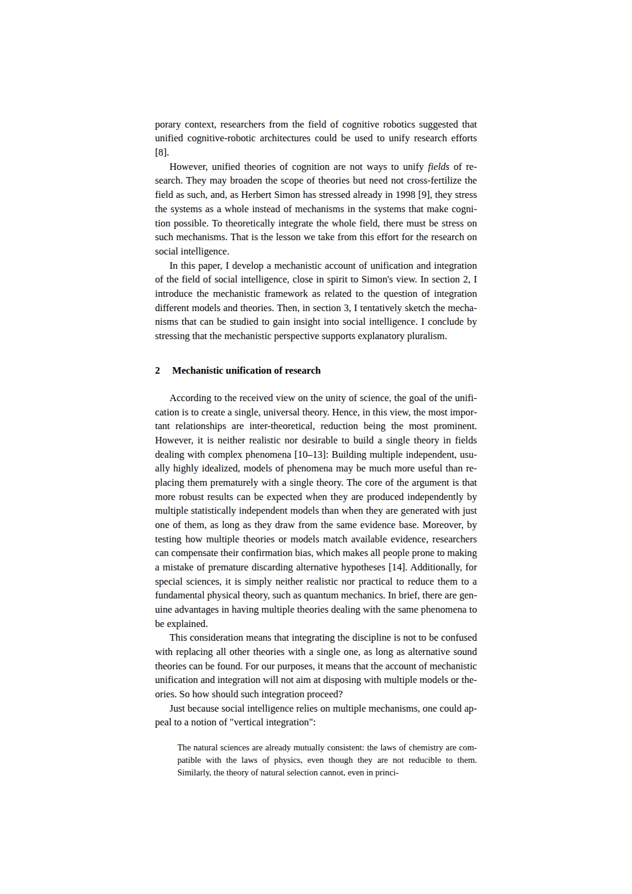porary context, researchers from the field of cognitive robotics suggested that unified cognitive-robotic architectures could be used to unify research efforts [8].
However, unified theories of cognition are not ways to unify fields of research. They may broaden the scope of theories but need not cross-fertilize the field as such, and, as Herbert Simon has stressed already in 1998 [9], they stress the systems as a whole instead of mechanisms in the systems that make cognition possible. To theoretically integrate the whole field, there must be stress on such mechanisms. That is the lesson we take from this effort for the research on social intelligence.
In this paper, I develop a mechanistic account of unification and integration of the field of social intelligence, close in spirit to Simon's view. In section 2, I introduce the mechanistic framework as related to the question of integration different models and theories. Then, in section 3, I tentatively sketch the mechanisms that can be studied to gain insight into social intelligence. I conclude by stressing that the mechanistic perspective supports explanatory pluralism.
2 Mechanistic unification of research
According to the received view on the unity of science, the goal of the unification is to create a single, universal theory. Hence, in this view, the most important relationships are inter-theoretical, reduction being the most prominent. However, it is neither realistic nor desirable to build a single theory in fields dealing with complex phenomena [10–13]: Building multiple independent, usually highly idealized, models of phenomena may be much more useful than replacing them prematurely with a single theory. The core of the argument is that more robust results can be expected when they are produced independently by multiple statistically independent models than when they are generated with just one of them, as long as they draw from the same evidence base. Moreover, by testing how multiple theories or models match available evidence, researchers can compensate their confirmation bias, which makes all people prone to making a mistake of premature discarding alternative hypotheses [14]. Additionally, for special sciences, it is simply neither realistic nor practical to reduce them to a fundamental physical theory, such as quantum mechanics. In brief, there are genuine advantages in having multiple theories dealing with the same phenomena to be explained.
This consideration means that integrating the discipline is not to be confused with replacing all other theories with a single one, as long as alternative sound theories can be found. For our purposes, it means that the account of mechanistic unification and integration will not aim at disposing with multiple models or theories. So how should such integration proceed?
Just because social intelligence relies on multiple mechanisms, one could appeal to a notion of "vertical integration":
The natural sciences are already mutually consistent: the laws of chemistry are compatible with the laws of physics, even though they are not reducible to them. Similarly, the theory of natural selection cannot, even in princi-